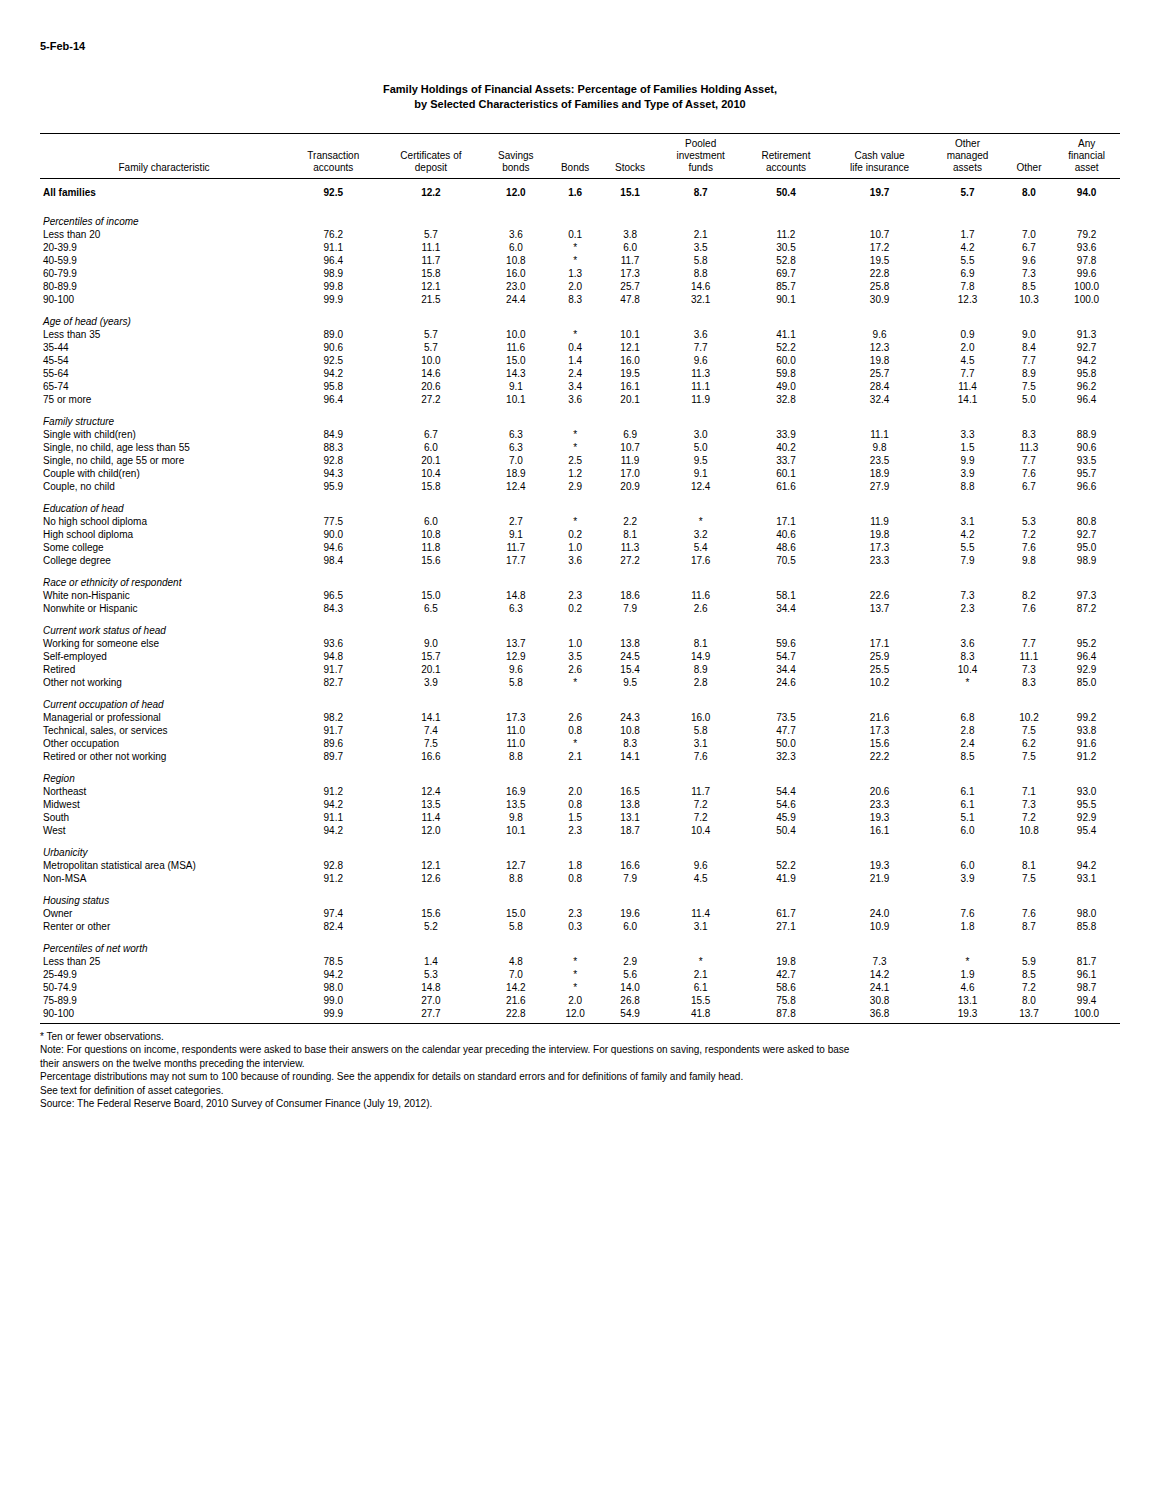5-Feb-14
Family Holdings of Financial Assets: Percentage of Families Holding Asset,
by Selected Characteristics of Families and Type of Asset, 2010
| Family characteristic | Transaction accounts | Certificates of deposit | Savings bonds | Bonds | Stocks | Pooled investment funds | Retirement accounts | Cash value life insurance | Other managed assets | Other | Any financial asset |
| --- | --- | --- | --- | --- | --- | --- | --- | --- | --- | --- | --- |
| All families | 92.5 | 12.2 | 12.0 | 1.6 | 15.1 | 8.7 | 50.4 | 19.7 | 5.7 | 8.0 | 94.0 |
| Percentiles of income | |
| Less than 20 | 76.2 | 5.7 | 3.6 | 0.1 | 3.8 | 2.1 | 11.2 | 10.7 | 1.7 | 7.0 | 79.2 |
| 20-39.9 | 91.1 | 11.1 | 6.0 | * | 6.0 | 3.5 | 30.5 | 17.2 | 4.2 | 6.7 | 93.6 |
| 40-59.9 | 96.4 | 11.7 | 10.8 | * | 11.7 | 5.8 | 52.8 | 19.5 | 5.5 | 9.6 | 97.8 |
| 60-79.9 | 98.9 | 15.8 | 16.0 | 1.3 | 17.3 | 8.8 | 69.7 | 22.8 | 6.9 | 7.3 | 99.6 |
| 80-89.9 | 99.8 | 12.1 | 23.0 | 2.0 | 25.7 | 14.6 | 85.7 | 25.8 | 7.8 | 8.5 | 100.0 |
| 90-100 | 99.9 | 21.5 | 24.4 | 8.3 | 47.8 | 32.1 | 90.1 | 30.9 | 12.3 | 10.3 | 100.0 |
| Age of head (years) | |
| Less than 35 | 89.0 | 5.7 | 10.0 | * | 10.1 | 3.6 | 41.1 | 9.6 | 0.9 | 9.0 | 91.3 |
| 35-44 | 90.6 | 5.7 | 11.6 | 0.4 | 12.1 | 7.7 | 52.2 | 12.3 | 2.0 | 8.4 | 92.7 |
| 45-54 | 92.5 | 10.0 | 15.0 | 1.4 | 16.0 | 9.6 | 60.0 | 19.8 | 4.5 | 7.7 | 94.2 |
| 55-64 | 94.2 | 14.6 | 14.3 | 2.4 | 19.5 | 11.3 | 59.8 | 25.7 | 7.7 | 8.9 | 95.8 |
| 65-74 | 95.8 | 20.6 | 9.1 | 3.4 | 16.1 | 11.1 | 49.0 | 28.4 | 11.4 | 7.5 | 96.2 |
| 75 or more | 96.4 | 27.2 | 10.1 | 3.6 | 20.1 | 11.9 | 32.8 | 32.4 | 14.1 | 5.0 | 96.4 |
| Family structure | |
| Single with child(ren) | 84.9 | 6.7 | 6.3 | * | 6.9 | 3.0 | 33.9 | 11.1 | 3.3 | 8.3 | 88.9 |
| Single, no child, age less than 55 | 88.3 | 6.0 | 6.3 | * | 10.7 | 5.0 | 40.2 | 9.8 | 1.5 | 11.3 | 90.6 |
| Single, no child, age 55 or more | 92.8 | 20.1 | 7.0 | 2.5 | 11.9 | 9.5 | 33.7 | 23.5 | 9.9 | 7.7 | 93.5 |
| Couple with child(ren) | 94.3 | 10.4 | 18.9 | 1.2 | 17.0 | 9.1 | 60.1 | 18.9 | 3.9 | 7.6 | 95.7 |
| Couple, no child | 95.9 | 15.8 | 12.4 | 2.9 | 20.9 | 12.4 | 61.6 | 27.9 | 8.8 | 6.7 | 96.6 |
| Education of head | |
| No high school diploma | 77.5 | 6.0 | 2.7 | * | 2.2 | * | 17.1 | 11.9 | 3.1 | 5.3 | 80.8 |
| High school diploma | 90.0 | 10.8 | 9.1 | 0.2 | 8.1 | 3.2 | 40.6 | 19.8 | 4.2 | 7.2 | 92.7 |
| Some college | 94.6 | 11.8 | 11.7 | 1.0 | 11.3 | 5.4 | 48.6 | 17.3 | 5.5 | 7.6 | 95.0 |
| College degree | 98.4 | 15.6 | 17.7 | 3.6 | 27.2 | 17.6 | 70.5 | 23.3 | 7.9 | 9.8 | 98.9 |
| Race or ethnicity of respondent | |
| White non-Hispanic | 96.5 | 15.0 | 14.8 | 2.3 | 18.6 | 11.6 | 58.1 | 22.6 | 7.3 | 8.2 | 97.3 |
| Nonwhite or Hispanic | 84.3 | 6.5 | 6.3 | 0.2 | 7.9 | 2.6 | 34.4 | 13.7 | 2.3 | 7.6 | 87.2 |
| Current work status of head | |
| Working for someone else | 93.6 | 9.0 | 13.7 | 1.0 | 13.8 | 8.1 | 59.6 | 17.1 | 3.6 | 7.7 | 95.2 |
| Self-employed | 94.8 | 15.7 | 12.9 | 3.5 | 24.5 | 14.9 | 54.7 | 25.9 | 8.3 | 11.1 | 96.4 |
| Retired | 91.7 | 20.1 | 9.6 | 2.6 | 15.4 | 8.9 | 34.4 | 25.5 | 10.4 | 7.3 | 92.9 |
| Other not working | 82.7 | 3.9 | 5.8 | * | 9.5 | 2.8 | 24.6 | 10.2 | * | 8.3 | 85.0 |
| Current occupation of head | |
| Managerial or professional | 98.2 | 14.1 | 17.3 | 2.6 | 24.3 | 16.0 | 73.5 | 21.6 | 6.8 | 10.2 | 99.2 |
| Technical, sales, or services | 91.7 | 7.4 | 11.0 | 0.8 | 10.8 | 5.8 | 47.7 | 17.3 | 2.8 | 7.5 | 93.8 |
| Other occupation | 89.6 | 7.5 | 11.0 | * | 8.3 | 3.1 | 50.0 | 15.6 | 2.4 | 6.2 | 91.6 |
| Retired or other not working | 89.7 | 16.6 | 8.8 | 2.1 | 14.1 | 7.6 | 32.3 | 22.2 | 8.5 | 7.5 | 91.2 |
| Region | |
| Northeast | 91.2 | 12.4 | 16.9 | 2.0 | 16.5 | 11.7 | 54.4 | 20.6 | 6.1 | 7.1 | 93.0 |
| Midwest | 94.2 | 13.5 | 13.5 | 0.8 | 13.8 | 7.2 | 54.6 | 23.3 | 6.1 | 7.3 | 95.5 |
| South | 91.1 | 11.4 | 9.8 | 1.5 | 13.1 | 7.2 | 45.9 | 19.3 | 5.1 | 7.2 | 92.9 |
| West | 94.2 | 12.0 | 10.1 | 2.3 | 18.7 | 10.4 | 50.4 | 16.1 | 6.0 | 10.8 | 95.4 |
| Urbanicity | |
| Metropolitan statistical area (MSA) | 92.8 | 12.1 | 12.7 | 1.8 | 16.6 | 9.6 | 52.2 | 19.3 | 6.0 | 8.1 | 94.2 |
| Non-MSA | 91.2 | 12.6 | 8.8 | 0.8 | 7.9 | 4.5 | 41.9 | 21.9 | 3.9 | 7.5 | 93.1 |
| Housing status | |
| Owner | 97.4 | 15.6 | 15.0 | 2.3 | 19.6 | 11.4 | 61.7 | 24.0 | 7.6 | 7.6 | 98.0 |
| Renter or other | 82.4 | 5.2 | 5.8 | 0.3 | 6.0 | 3.1 | 27.1 | 10.9 | 1.8 | 8.7 | 85.8 |
| Percentiles of net worth | |
| Less than 25 | 78.5 | 1.4 | 4.8 | * | 2.9 | * | 19.8 | 7.3 | * | 5.9 | 81.7 |
| 25-49.9 | 94.2 | 5.3 | 7.0 | * | 5.6 | 2.1 | 42.7 | 14.2 | 1.9 | 8.5 | 96.1 |
| 50-74.9 | 98.0 | 14.8 | 14.2 | * | 14.0 | 6.1 | 58.6 | 24.1 | 4.6 | 7.2 | 98.7 |
| 75-89.9 | 99.0 | 27.0 | 21.6 | 2.0 | 26.8 | 15.5 | 75.8 | 30.8 | 13.1 | 8.0 | 99.4 |
| 90-100 | 99.9 | 27.7 | 22.8 | 12.0 | 54.9 | 41.8 | 87.8 | 36.8 | 19.3 | 13.7 | 100.0 |
* Ten or fewer observations.
Note: For questions on income, respondents were asked to base their answers on the calendar year preceding the interview. For questions on saving, respondents were asked to base
their answers on the twelve months preceding the interview.
Percentage distributions may not sum to 100 because of rounding. See the appendix for details on standard errors and for definitions of family and family head.
See text for definition of asset categories.
Source: The Federal Reserve Board, 2010 Survey of Consumer Finance (July 19, 2012).